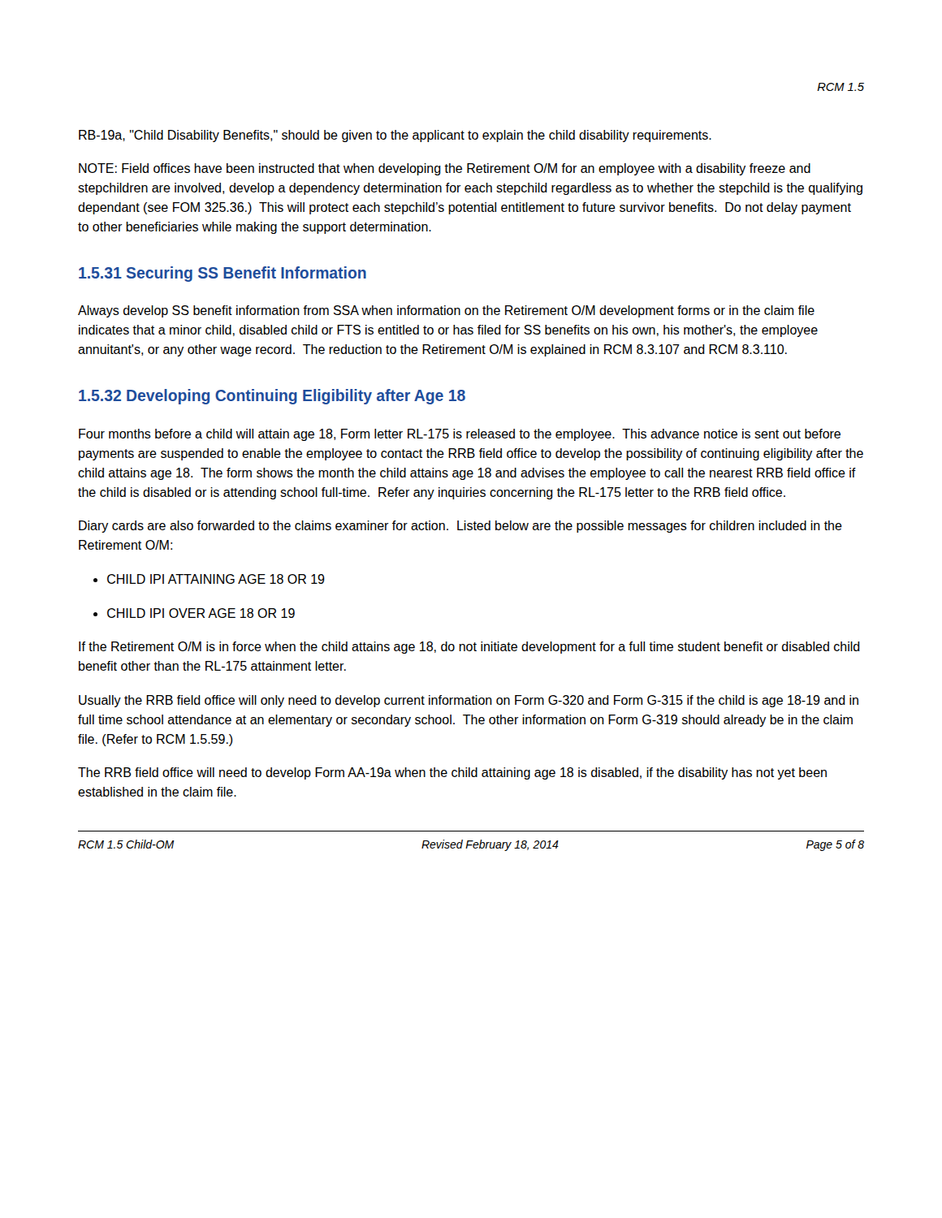RCM 1.5
RB-19a, "Child Disability Benefits," should be given to the applicant to explain the child disability requirements.
NOTE: Field offices have been instructed that when developing the Retirement O/M for an employee with a disability freeze and stepchildren are involved, develop a dependency determination for each stepchild regardless as to whether the stepchild is the qualifying dependant (see FOM 325.36.) This will protect each stepchild’s potential entitlement to future survivor benefits. Do not delay payment to other beneficiaries while making the support determination.
1.5.31 Securing SS Benefit Information
Always develop SS benefit information from SSA when information on the Retirement O/M development forms or in the claim file indicates that a minor child, disabled child or FTS is entitled to or has filed for SS benefits on his own, his mother's, the employee annuitant's, or any other wage record. The reduction to the Retirement O/M is explained in RCM 8.3.107 and RCM 8.3.110.
1.5.32 Developing Continuing Eligibility after Age 18
Four months before a child will attain age 18, Form letter RL-175 is released to the employee. This advance notice is sent out before payments are suspended to enable the employee to contact the RRB field office to develop the possibility of continuing eligibility after the child attains age 18. The form shows the month the child attains age 18 and advises the employee to call the nearest RRB field office if the child is disabled or is attending school full-time. Refer any inquiries concerning the RL-175 letter to the RRB field office.
Diary cards are also forwarded to the claims examiner for action. Listed below are the possible messages for children included in the Retirement O/M:
CHILD IPI ATTAINING AGE 18 OR 19
CHILD IPI OVER AGE 18 OR 19
If the Retirement O/M is in force when the child attains age 18, do not initiate development for a full time student benefit or disabled child benefit other than the RL-175 attainment letter.
Usually the RRB field office will only need to develop current information on Form G-320 and Form G-315 if the child is age 18-19 and in full time school attendance at an elementary or secondary school. The other information on Form G-319 should already be in the claim file. (Refer to RCM 1.5.59.)
The RRB field office will need to develop Form AA-19a when the child attaining age 18 is disabled, if the disability has not yet been established in the claim file.
RCM 1.5 Child-OM Revised February 18, 2014 Page 5 of 8